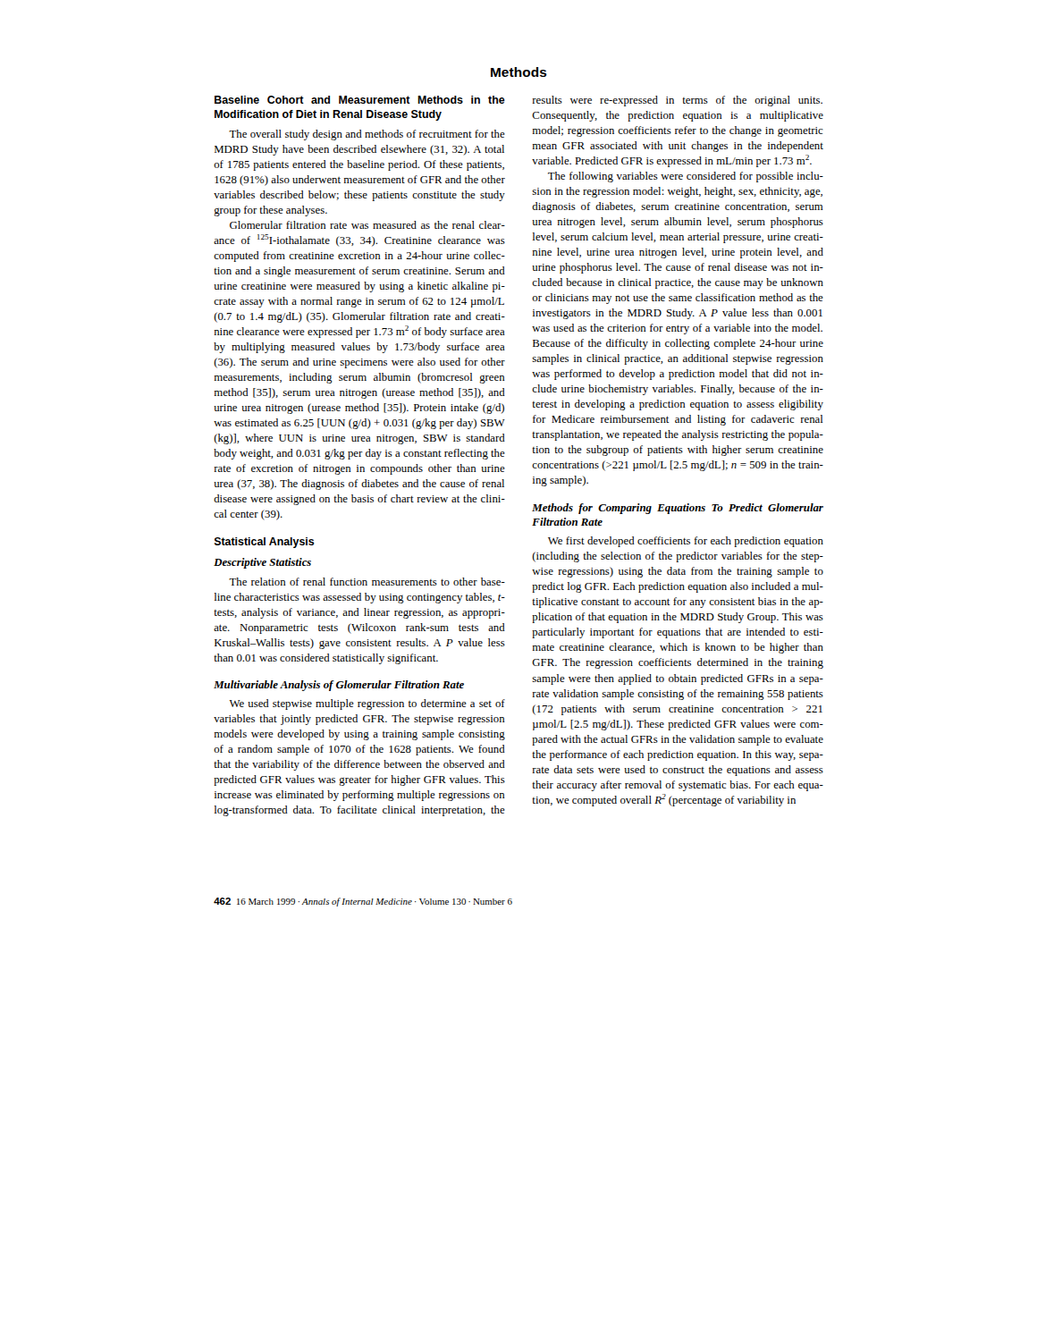Methods
Baseline Cohort and Measurement Methods in the Modification of Diet in Renal Disease Study
The overall study design and methods of recruitment for the MDRD Study have been described elsewhere (31, 32). A total of 1785 patients entered the baseline period. Of these patients, 1628 (91%) also underwent measurement of GFR and the other variables described below; these patients constitute the study group for these analyses.
Glomerular filtration rate was measured as the renal clearance of 125I-iothalamate (33, 34). Creatinine clearance was computed from creatinine excretion in a 24-hour urine collection and a single measurement of serum creatinine. Serum and urine creatinine were measured by using a kinetic alkaline picrate assay with a normal range in serum of 62 to 124 µmol/L (0.7 to 1.4 mg/dL) (35). Glomerular filtration rate and creatinine clearance were expressed per 1.73 m2 of body surface area by multiplying measured values by 1.73/body surface area (36). The serum and urine specimens were also used for other measurements, including serum albumin (bromcresol green method [35]), serum urea nitrogen (urease method [35]), and urine urea nitrogen (urease method [35]). Protein intake (g/d) was estimated as 6.25 [UUN (g/d) + 0.031 (g/kg per day) SBW (kg)], where UUN is urine urea nitrogen, SBW is standard body weight, and 0.031 g/kg per day is a constant reflecting the rate of excretion of nitrogen in compounds other than urine urea (37, 38). The diagnosis of diabetes and the cause of renal disease were assigned on the basis of chart review at the clinical center (39).
Statistical Analysis
Descriptive Statistics
The relation of renal function measurements to other baseline characteristics was assessed by using contingency tables, t-tests, analysis of variance, and linear regression, as appropriate. Nonparametric tests (Wilcoxon rank-sum tests and Kruskal–Wallis tests) gave consistent results. A P value less than 0.01 was considered statistically significant.
Multivariable Analysis of Glomerular Filtration Rate
We used stepwise multiple regression to determine a set of variables that jointly predicted GFR. The stepwise regression models were developed by using a training sample consisting of a random sample of 1070 of the 1628 patients. We found that the variability of the difference between the observed and predicted GFR values was greater for higher GFR values. This increase was eliminated by performing multiple regressions on log-transformed data. To facilitate clinical interpretation, the results were re-expressed in terms of the original units. Consequently, the prediction equation is a multiplicative model; regression coefficients refer to the change in geometric mean GFR associated with unit changes in the independent variable. Predicted GFR is expressed in mL/min per 1.73 m2.
The following variables were considered for possible inclusion in the regression model: weight, height, sex, ethnicity, age, diagnosis of diabetes, serum creatinine concentration, serum urea nitrogen level, serum albumin level, serum phosphorus level, serum calcium level, mean arterial pressure, urine creatinine level, urine urea nitrogen level, urine protein level, and urine phosphorus level. The cause of renal disease was not included because in clinical practice, the cause may be unknown or clinicians may not use the same classification method as the investigators in the MDRD Study. A P value less than 0.001 was used as the criterion for entry of a variable into the model. Because of the difficulty in collecting complete 24-hour urine samples in clinical practice, an additional stepwise regression was performed to develop a prediction model that did not include urine biochemistry variables. Finally, because of the interest in developing a prediction equation to assess eligibility for Medicare reimbursement and listing for cadaveric renal transplantation, we repeated the analysis restricting the population to the subgroup of patients with higher serum creatinine concentrations (>221 µmol/L [2.5 mg/dL]; n = 509 in the training sample).
Methods for Comparing Equations To Predict Glomerular Filtration Rate
We first developed coefficients for each prediction equation (including the selection of the predictor variables for the stepwise regressions) using the data from the training sample to predict log GFR. Each prediction equation also included a multiplicative constant to account for any consistent bias in the application of that equation in the MDRD Study Group. This was particularly important for equations that are intended to estimate creatinine clearance, which is known to be higher than GFR. The regression coefficients determined in the training sample were then applied to obtain predicted GFRs in a separate validation sample consisting of the remaining 558 patients (172 patients with serum creatinine concentration > 221 µmol/L [2.5 mg/dL]). These predicted GFR values were compared with the actual GFRs in the validation sample to evaluate the performance of each prediction equation. In this way, separate data sets were used to construct the equations and assess their accuracy after removal of systematic bias. For each equation, we computed overall R2 (percentage of variability in
462 16 March 1999·Annals of Internal Medicine·Volume 130·Number 6